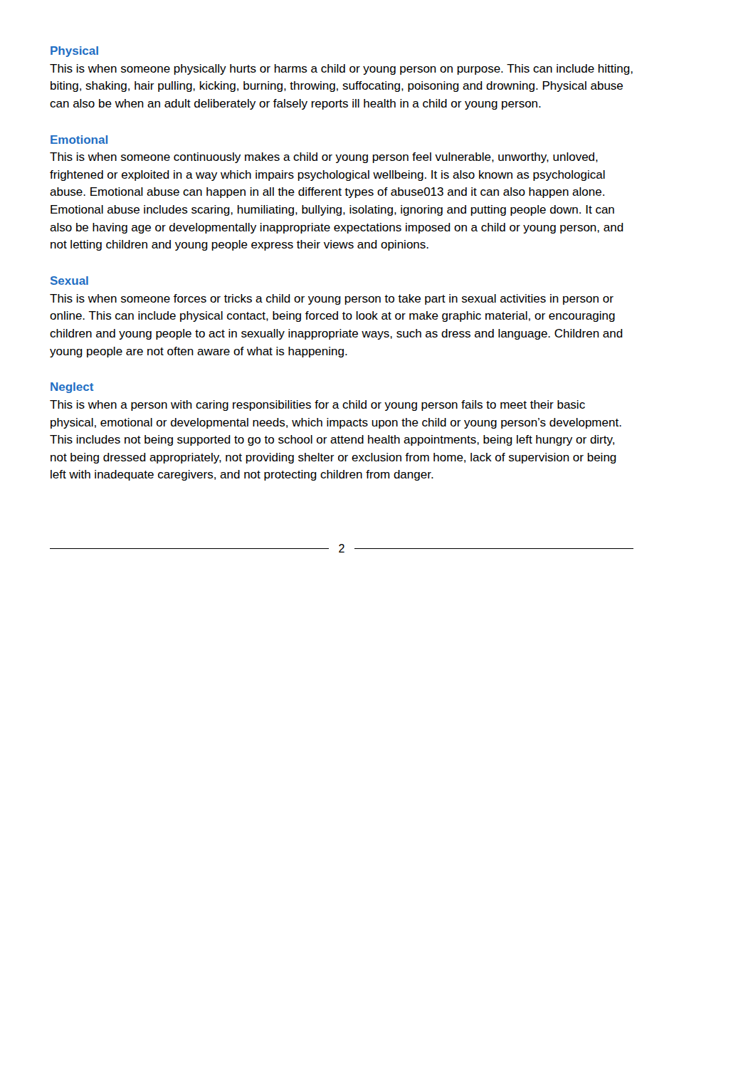Physical
This is when someone physically hurts or harms a child or young person on purpose. This can include hitting, biting, shaking, hair pulling, kicking, burning, throwing, suffocating, poisoning and drowning. Physical abuse can also be when an adult deliberately or falsely reports ill health in a child or young person.
Emotional
This is when someone continuously makes a child or young person feel vulnerable, unworthy, unloved, frightened or exploited in a way which impairs psychological wellbeing. It is also known as psychological abuse. Emotional abuse can happen in all the different types of abuse013 and it can also happen alone. Emotional abuse includes scaring, humiliating, bullying, isolating, ignoring and putting people down. It can also be having age or developmentally inappropriate expectations imposed on a child or young person, and not letting children and young people express their views and opinions.
Sexual
This is when someone forces or tricks a child or young person to take part in sexual activities in person or online. This can include physical contact, being forced to look at or make graphic material, or encouraging children and young people to act in sexually inappropriate ways, such as dress and language. Children and young people are not often aware of what is happening.
Neglect
This is when a person with caring responsibilities for a child or young person fails to meet their basic physical, emotional or developmental needs, which impacts upon the child or young person’s development. This includes not being supported to go to school or attend health appointments, being left hungry or dirty, not being dressed appropriately, not providing shelter or exclusion from home, lack of supervision or being left with inadequate caregivers, and not protecting children from danger.
2